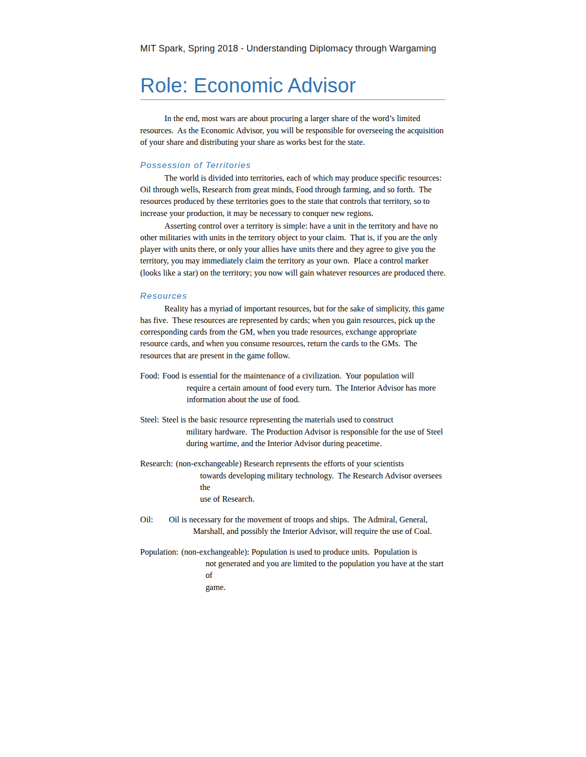MIT Spark, Spring 2018 - Understanding Diplomacy through Wargaming
Role: Economic Advisor
In the end, most wars are about procuring a larger share of the word’s limited resources. As the Economic Advisor, you will be responsible for overseeing the acquisition of your share and distributing your share as works best for the state.
Possession of Territories
The world is divided into territories, each of which may produce specific resources: Oil through wells, Research from great minds, Food through farming, and so forth. The resources produced by these territories goes to the state that controls that territory, so to increase your production, it may be necessary to conquer new regions.
Asserting control over a territory is simple: have a unit in the territory and have no other militaries with units in the territory object to your claim. That is, if you are the only player with units there, or only your allies have units there and they agree to give you the territory, you may immediately claim the territory as your own. Place a control marker (looks like a star) on the territory; you now will gain whatever resources are produced there.
Resources
Reality has a myriad of important resources, but for the sake of simplicity, this game has five. These resources are represented by cards; when you gain resources, pick up the corresponding cards from the GM, when you trade resources, exchange appropriate resource cards, and when you consume resources, return the cards to the GMs. The resources that are present in the game follow.
Food:
Food is essential for the maintenance of a civilization. Your population will require a certain amount of food every turn. The Interior Advisor has more information about the use of food.
Steel:
Steel is the basic resource representing the materials used to construct military hardware. The Production Advisor is responsible for the use of Steel during wartime, and the Interior Advisor during peacetime.
Research:
(non-exchangeable) Research represents the efforts of your scientists towards developing military technology. The Research Advisor oversees the use of Research.
Oil:
Oil is necessary for the movement of troops and ships. The Admiral, General, Marshall, and possibly the Interior Advisor, will require the use of Coal.
Population:
(non-exchangeable): Population is used to produce units. Population is not generated and you are limited to the population you have at the start of game.